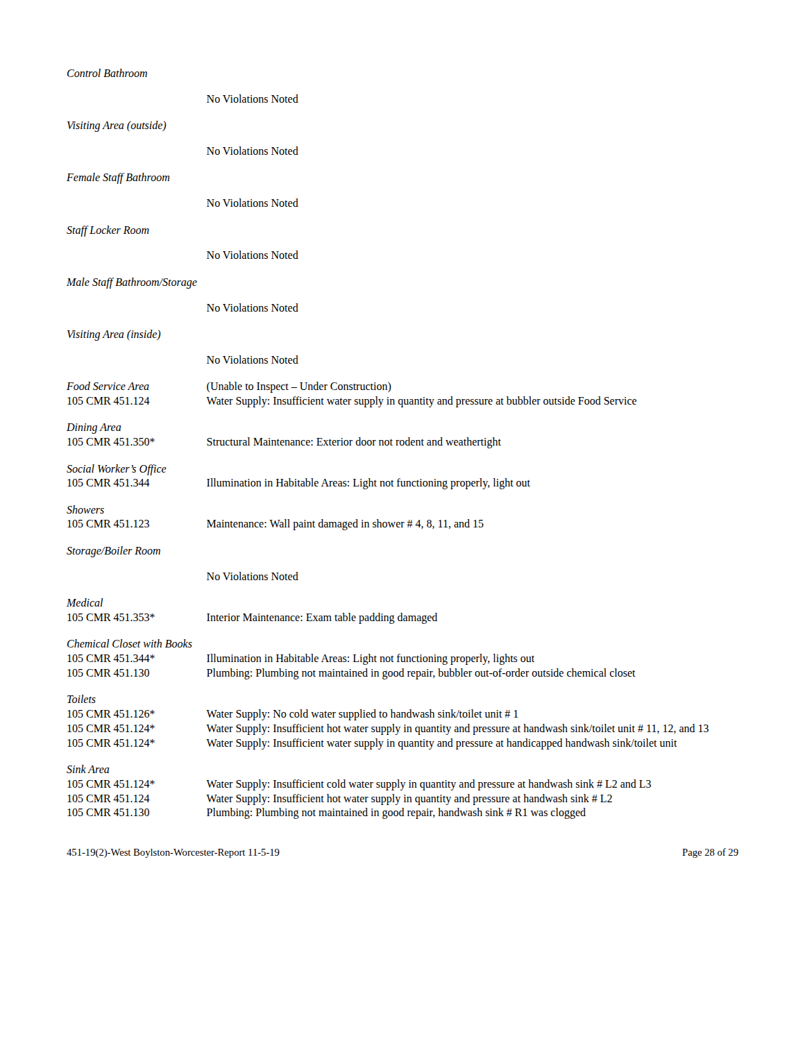Control Bathroom
No Violations Noted
Visiting Area (outside)
No Violations Noted
Female Staff Bathroom
No Violations Noted
Staff Locker Room
No Violations Noted
Male Staff Bathroom/Storage
No Violations Noted
Visiting Area (inside)
No Violations Noted
Food Service Area
(Unable to Inspect – Under Construction)
105 CMR 451.124
Water Supply: Insufficient water supply in quantity and pressure at bubbler outside Food Service
Dining Area
105 CMR 451.350*
Structural Maintenance: Exterior door not rodent and weathertight
Social Worker’s Office
105 CMR 451.344
Illumination in Habitable Areas: Light not functioning properly, light out
Showers
105 CMR 451.123
Maintenance: Wall paint damaged in shower # 4, 8, 11, and 15
Storage/Boiler Room
No Violations Noted
Medical
105 CMR 451.353*
Interior Maintenance: Exam table padding damaged
Chemical Closet with Books
105 CMR 451.344*
Illumination in Habitable Areas: Light not functioning properly, lights out
105 CMR 451.130
Plumbing: Plumbing not maintained in good repair, bubbler out-of-order outside chemical closet
Toilets
105 CMR 451.126*
Water Supply: No cold water supplied to handwash sink/toilet unit # 1
105 CMR 451.124*
Water Supply: Insufficient hot water supply in quantity and pressure at handwash sink/toilet unit # 11, 12, and 13
105 CMR 451.124*
Water Supply: Insufficient water supply in quantity and pressure at handicapped handwash sink/toilet unit
Sink Area
105 CMR 451.124*
Water Supply: Insufficient cold water supply in quantity and pressure at handwash sink # L2 and L3
105 CMR 451.124
Water Supply: Insufficient hot water supply in quantity and pressure at handwash sink # L2
105 CMR 451.130
Plumbing: Plumbing not maintained in good repair, handwash sink # R1 was clogged
451-19(2)-West Boylston-Worcester-Report 11-5-19
Page 28 of 29